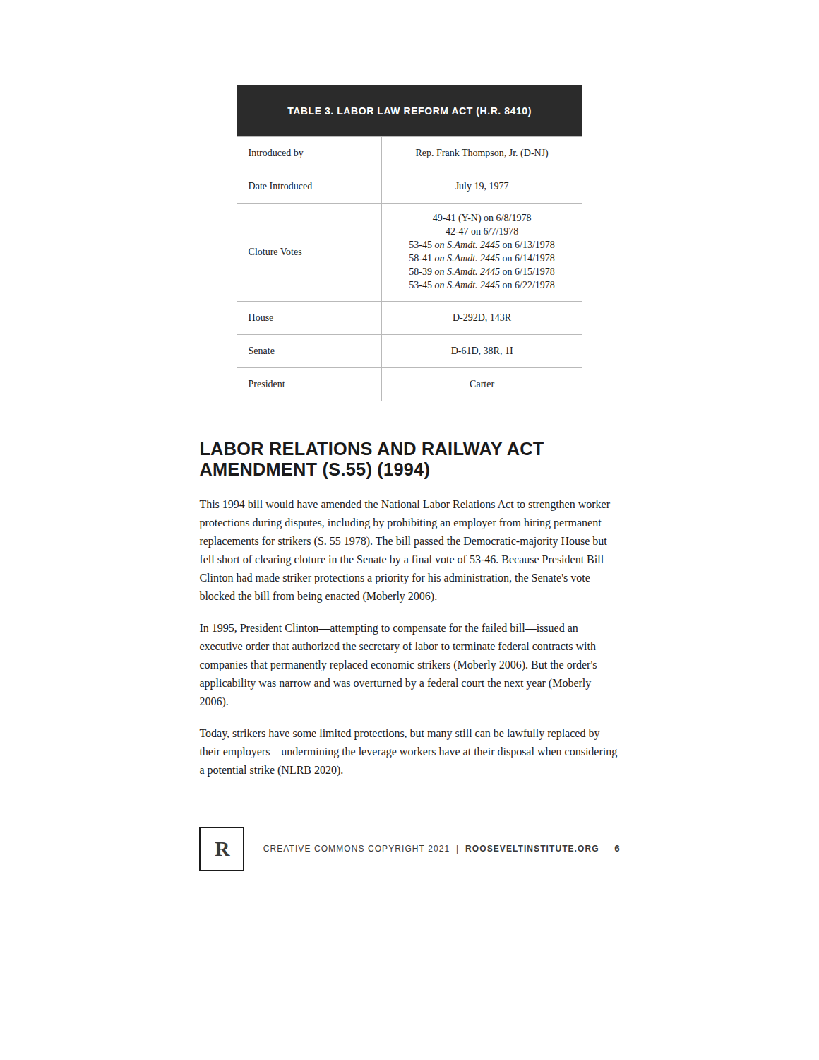Table 3. Labor Law Reform Act (H.R. 8410)
| Introduced by | Rep. Frank Thompson, Jr. (D-NJ) |
| Date Introduced | July 19, 1977 |
| Cloture Votes | 49-41 (Y-N) on 6/8/1978 42-47 on 6/7/1978 53-45 on S.Amdt. 2445 on 6/13/1978 58-41 on S.Amdt. 2445 on 6/14/1978 58-39 on S.Amdt. 2445 on 6/15/1978 53-45 on S.Amdt. 2445 on 6/22/1978 |
| House | D-292D, 143R |
| Senate | D-61D, 38R, 1I |
| President | Carter |
Labor Relations and Railway Act
Amendment (S.55) (1994)
This 1994 bill would have amended the National Labor Relations Act to strengthen worker protections during disputes, including by prohibiting an employer from hiring permanent replacements for strikers (S. 55 1978). The bill passed the Democratic-majority House but fell short of clearing cloture in the Senate by a final vote of 53-46. Because President Bill Clinton had made striker protections a priority for his administration, the Senate's vote blocked the bill from being enacted (Moberly 2006).
In 1995, President Clinton—attempting to compensate for the failed bill—issued an executive order that authorized the secretary of labor to terminate federal contracts with companies that permanently replaced economic strikers (Moberly 2006). But the order's applicability was narrow and was overturned by a federal court the next year (Moberly 2006).
Today, strikers have some limited protections, but many still can be lawfully replaced by their employers—undermining the leverage workers have at their disposal when considering a potential strike (NLRB 2020).
R
CREATIVE COMMONS COPYRIGHT 2021 | ROOSEVELTINSTITUTE.ORG
6